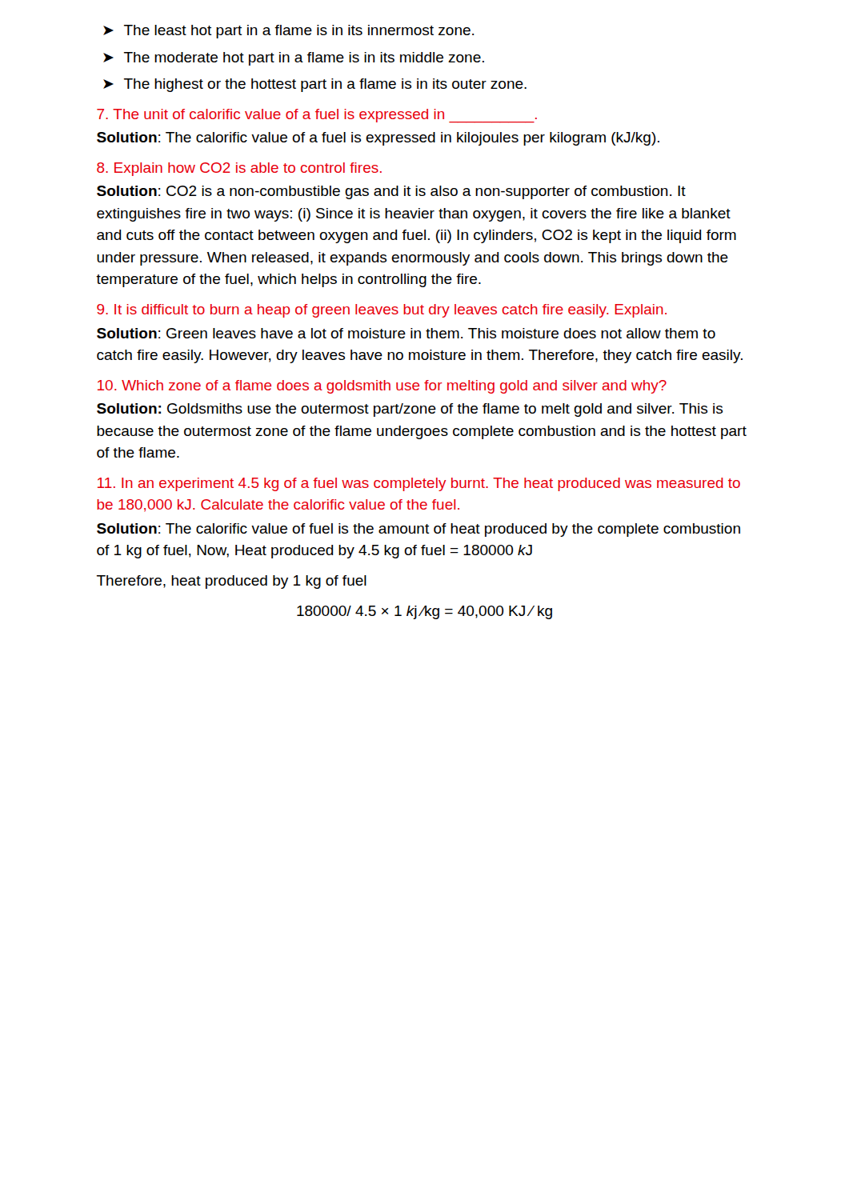The least hot part in a flame is in its innermost zone.
The moderate hot part in a flame is in its middle zone.
The highest or the hottest part in a flame is in its outer zone.
7. The unit of calorific value of a fuel is expressed in __________.
Solution: The calorific value of a fuel is expressed in kilojoules per kilogram (kJ/kg).
8. Explain how CO2 is able to control fires.
Solution: CO2 is a non-combustible gas and it is also a non-supporter of combustion. It extinguishes fire in two ways: (i) Since it is heavier than oxygen, it covers the fire like a blanket and cuts off the contact between oxygen and fuel. (ii) In cylinders, CO2 is kept in the liquid form under pressure. When released, it expands enormously and cools down. This brings down the temperature of the fuel, which helps in controlling the fire.
9. It is difficult to burn a heap of green leaves but dry leaves catch fire easily. Explain.
Solution: Green leaves have a lot of moisture in them. This moisture does not allow them to catch fire easily. However, dry leaves have no moisture in them. Therefore, they catch fire easily.
10. Which zone of a flame does a goldsmith use for melting gold and silver and why?
Solution: Goldsmiths use the outermost part/zone of the flame to melt gold and silver. This is because the outermost zone of the flame undergoes complete combustion and is the hottest part of the flame.
11. In an experiment 4.5 kg of a fuel was completely burnt. The heat produced was measured to be 180,000 kJ. Calculate the calorific value of the fuel.
Solution: The calorific value of fuel is the amount of heat produced by the complete combustion of 1 kg of fuel, Now, Heat produced by 4.5 kg of fuel = 180000 k J
Therefore, heat produced by 1 kg of fuel
180000/ 4.5 × 1 kj ⁄kg = 40,000 KJ ⁄ kg